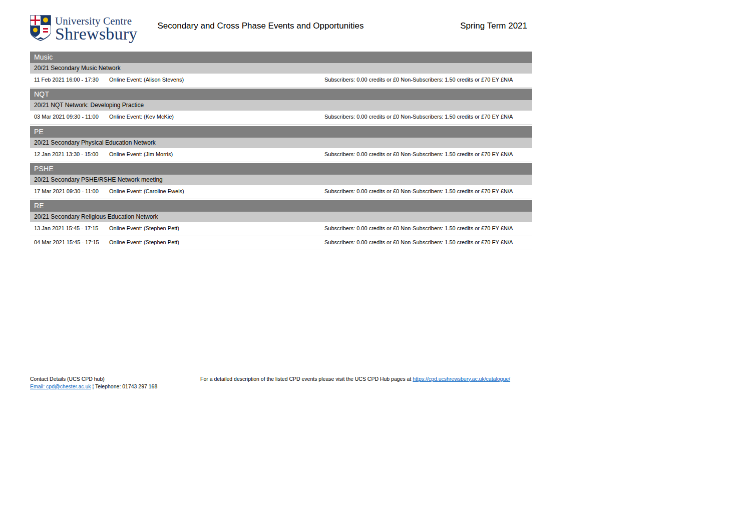University Centre
Shrewsbury
Secondary and Cross Phase Events and Opportunities
Spring Term 2021
| Music |
| 20/21 Secondary Music Network |
| 11 Feb 2021 16:00 - 17:30 | Online Event: (Alison Stevens) | Subscribers: 0.00 credits or £0 Non-Subscribers: 1.50 credits or £70 EY £N/A |
| NQT |
| 20/21 NQT Network: Developing Practice |
| 03 Mar 2021 09:30 - 11:00 | Online Event: (Kev McKie) | Subscribers: 0.00 credits or £0 Non-Subscribers: 1.50 credits or £70 EY £N/A |
| PE |
| 20/21 Secondary Physical Education Network |
| 12 Jan 2021 13:30 - 15:00 | Online Event: (Jim Morris) | Subscribers: 0.00 credits or £0 Non-Subscribers: 1.50 credits or £70 EY £N/A |
| PSHE |
| 20/21 Secondary PSHE/RSHE Network meeting |
| 17 Mar 2021 09:30 - 11:00 | Online Event: (Caroline Ewels) | Subscribers: 0.00 credits or £0 Non-Subscribers: 1.50 credits or £70 EY £N/A |
| RE |
| 20/21 Secondary Religious Education Network |
| 13 Jan 2021 15:45 - 17:15 | Online Event: (Stephen Pett) | Subscribers: 0.00 credits or £0 Non-Subscribers: 1.50 credits or £70 EY £N/A |
| 04 Mar 2021 15:45 - 17:15 | Online Event: (Stephen Pett) | Subscribers: 0.00 credits or £0 Non-Subscribers: 1.50 credits or £70 EY £N/A |
Contact Details (UCS CPD hub)
Email: cpd@chester.ac.uk ¦ Telephone: 01743 297 168
For a detailed description of the listed CPD events please visit the UCS CPD Hub pages at https://cpd.ucshrewsbury.ac.uk/catalogue/